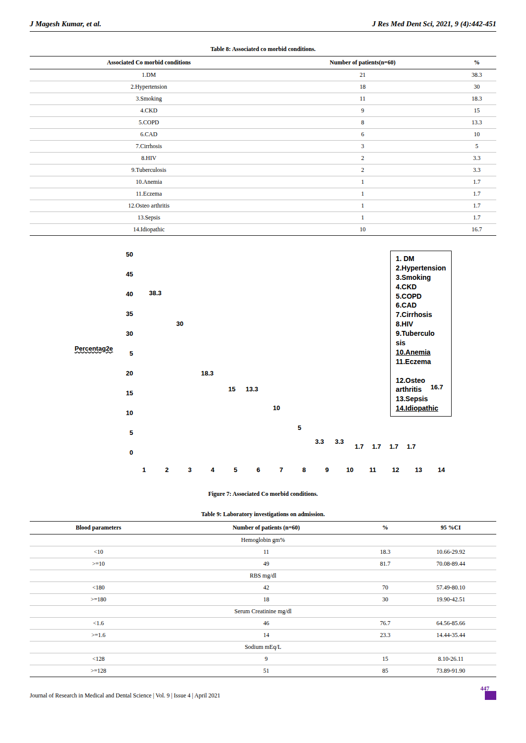J Magesh Kumar, et al.
J Res Med Dent Sci, 2021, 9 (4):442-451
Table 8: Associated co morbid conditions.
| Associated Co morbid conditions | Number of patients(n=60) | % |
| --- | --- | --- |
| 1.DM | 21 | 38.3 |
| 2.Hypertension | 18 | 30 |
| 3.Smoking | 11 | 18.3 |
| 4.CKD | 9 | 15 |
| 5.COPD | 8 | 13.3 |
| 6.CAD | 6 | 10 |
| 7.Cirrhosis | 3 | 5 |
| 8.HIV | 2 | 3.3 |
| 9.Tuberculosis | 2 | 3.3 |
| 10.Anemia | 1 | 1.7 |
| 11.Eczema | 1 | 1.7 |
| 12.Osteo arthritis | 1 | 1.7 |
| 13.Sepsis | 1 | 1.7 |
| 14.Idiopathic | 10 | 16.7 |
1. DM
2.Hypertension
3.Smoking
4.CKD
5.COPD
6.CAD
7.Cirrhosis
8.HIV
9.Tuberculo
sis
10.Anemia
11.Eczema
12.Osteo
arthritis
13.Sepsis
14.Idiopathic
50
45
40
35
30
5
20
15
10
5
0
Percentag2e
38.3
30
18.3
15
13.3
10
5
3.3
3.3
1.7
1.7
1.7
1.7
16.7
1234567 891011121314
Figure 7: Associated Co morbid conditions.
Table 9: Laboratory investigations on admission.
| Blood parameters | Number of patients (n=60) | % | 95 %CI |
| --- | --- | --- | --- |
| Hemoglobin gm% |
| <10 | 11 | 18.3 | 10.66-29.92 |
| >=10 | 49 | 81.7 | 70.08-89.44 |
| RBS mg/dl |
| <180 | 42 | 70 | 57.49-80.10 |
| >=180 | 18 | 30 | 19.90-42.51 |
| Serum Creatinine mg/dl |
| <1.6 | 46 | 76.7 | 64.56-85.66 |
| >=1.6 | 14 | 23.3 | 14.44-35.44 |
| Sodium mEq/L |
| <128 | 9 | 15 | 8.10-26.11 |
| >=128 | 51 | 85 | 73.89-91.90 |
Journal of Research in Medical and Dental Science | Vol. 9 | Issue 4 | April 2021
447